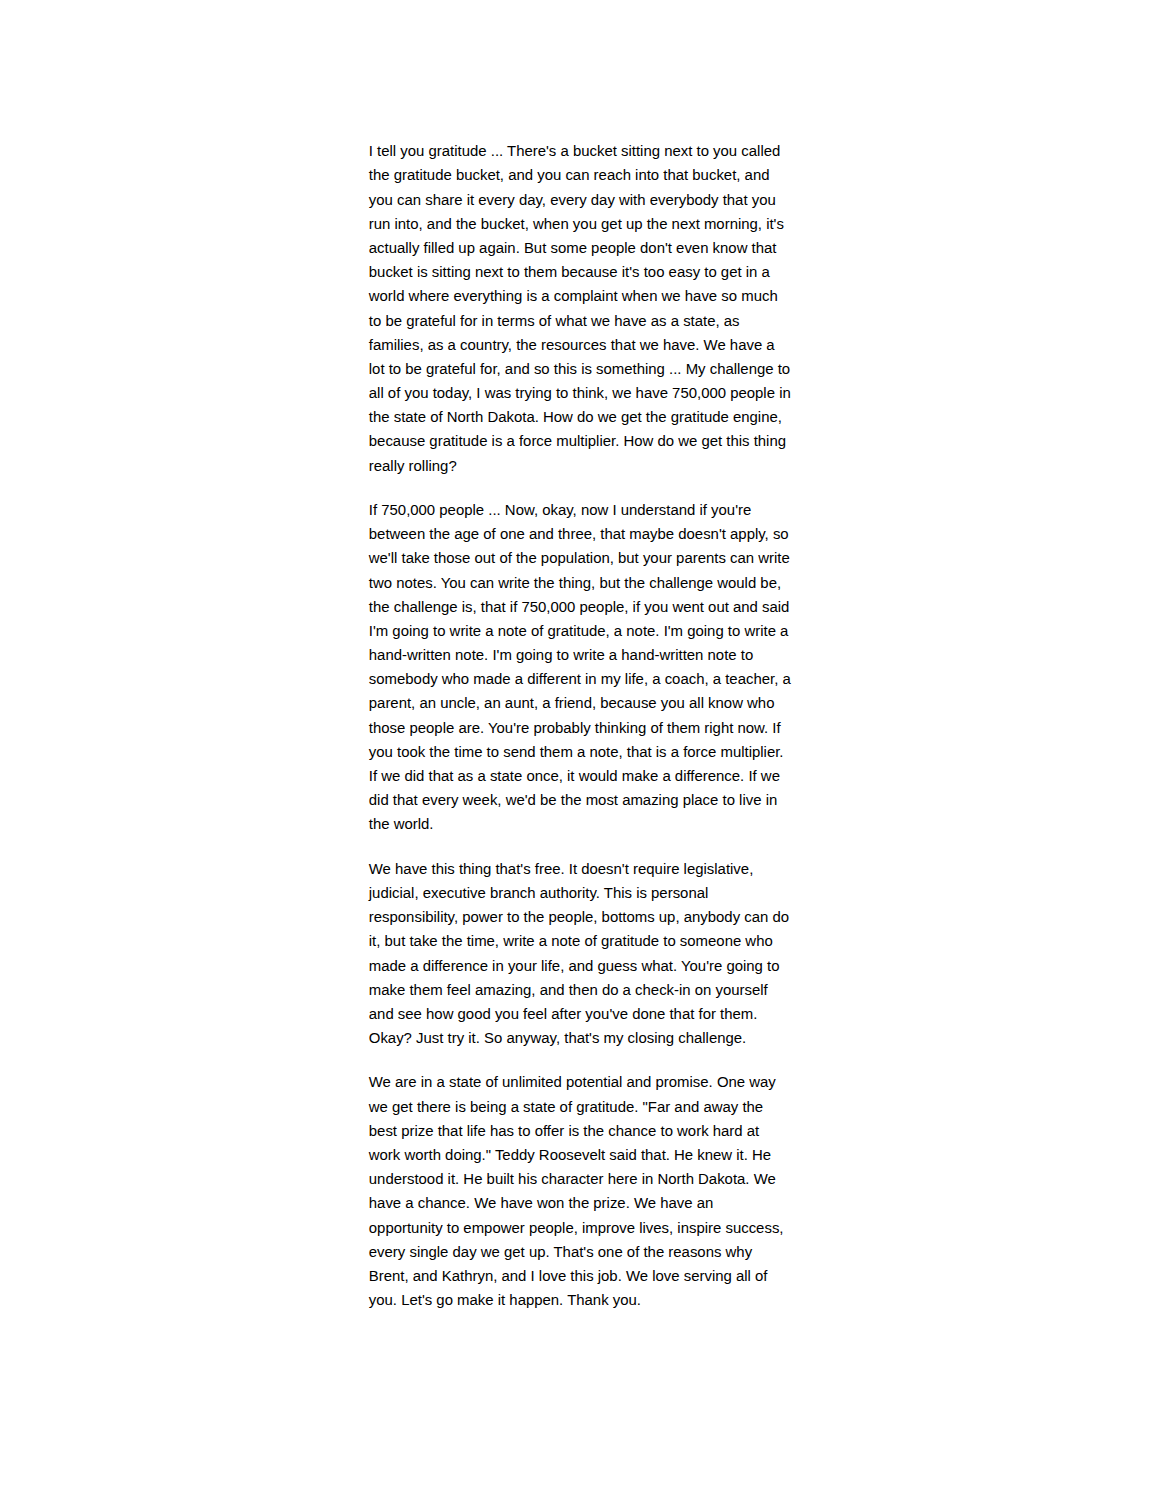I tell you gratitude ... There's a bucket sitting next to you called the gratitude bucket, and you can reach into that bucket, and you can share it every day, every day with everybody that you run into, and the bucket, when you get up the next morning, it's actually filled up again. But some people don't even know that bucket is sitting next to them because it's too easy to get in a world where everything is a complaint when we have so much to be grateful for in terms of what we have as a state, as families, as a country, the resources that we have. We have a lot to be grateful for, and so this is something ... My challenge to all of you today, I was trying to think, we have 750,000 people in the state of North Dakota. How do we get the gratitude engine, because gratitude is a force multiplier. How do we get this thing really rolling?
If 750,000 people ... Now, okay, now I understand if you're between the age of one and three, that maybe doesn't apply, so we'll take those out of the population, but your parents can write two notes. You can write the thing, but the challenge would be, the challenge is, that if 750,000 people, if you went out and said I'm going to write a note of gratitude, a note. I'm going to write a hand-written note. I'm going to write a hand-written note to somebody who made a different in my life, a coach, a teacher, a parent, an uncle, an aunt, a friend, because you all know who those people are. You're probably thinking of them right now. If you took the time to send them a note, that is a force multiplier. If we did that as a state once, it would make a difference. If we did that every week, we'd be the most amazing place to live in the world.
We have this thing that's free. It doesn't require legislative, judicial, executive branch authority. This is personal responsibility, power to the people, bottoms up, anybody can do it, but take the time, write a note of gratitude to someone who made a difference in your life, and guess what. You're going to make them feel amazing, and then do a check-in on yourself and see how good you feel after you've done that for them. Okay? Just try it. So anyway, that's my closing challenge.
We are in a state of unlimited potential and promise. One way we get there is being a state of gratitude. "Far and away the best prize that life has to offer is the chance to work hard at work worth doing." Teddy Roosevelt said that. He knew it. He understood it. He built his character here in North Dakota. We have a chance. We have won the prize. We have an opportunity to empower people, improve lives, inspire success, every single day we get up. That's one of the reasons why Brent, and Kathryn, and I love this job. We love serving all of you. Let's go make it happen. Thank you.